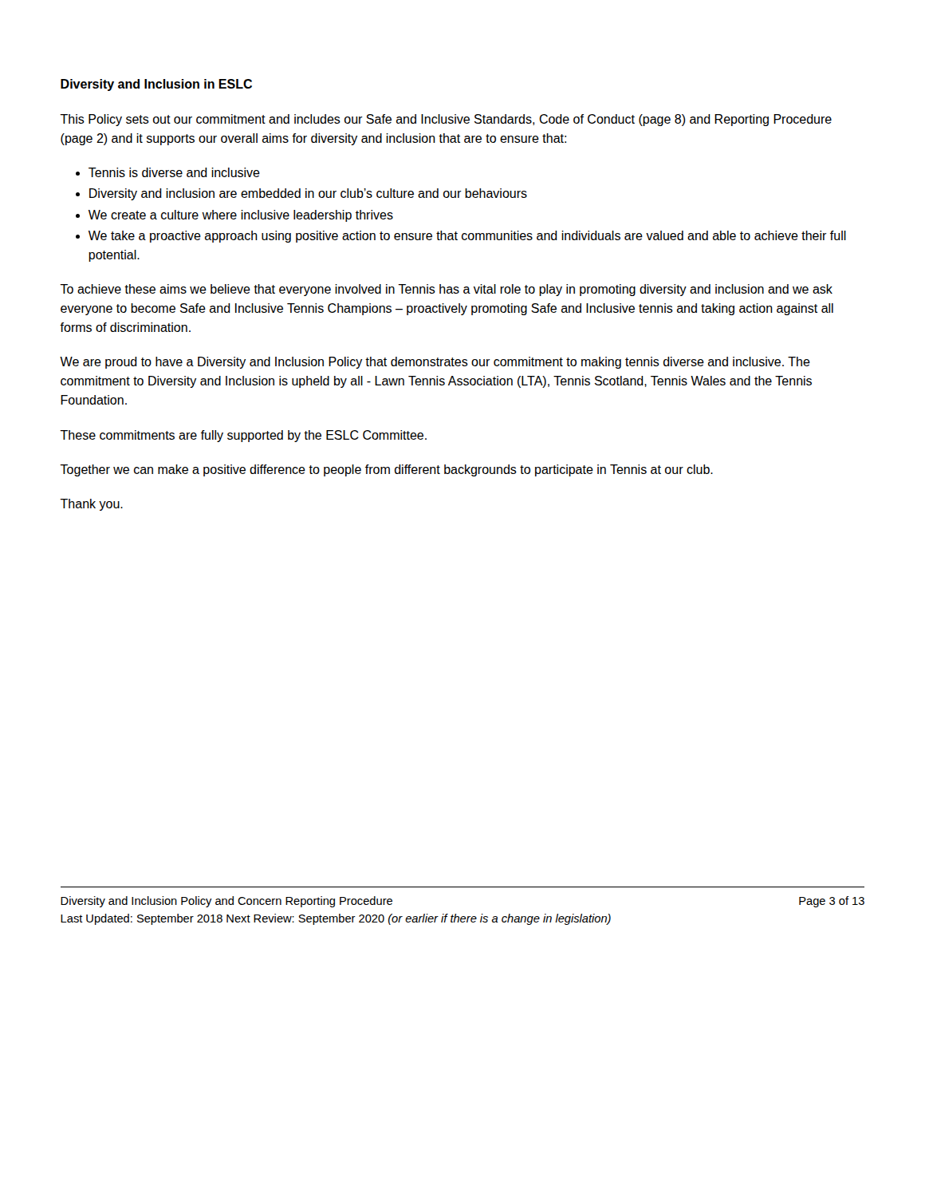Diversity and Inclusion in ESLC
This Policy sets out our commitment and includes our Safe and Inclusive Standards, Code of Conduct (page 8) and Reporting Procedure (page 2) and it supports our overall aims for diversity and inclusion that are to ensure that:
Tennis is diverse and inclusive
Diversity and inclusion are embedded in our club’s culture and our behaviours
We create a culture where inclusive leadership thrives
We take a proactive approach using positive action to ensure that communities and individuals are valued and able to achieve their full potential.
To achieve these aims we believe that everyone involved in Tennis has a vital role to play in promoting diversity and inclusion and we ask everyone to become Safe and Inclusive Tennis Champions – proactively promoting Safe and Inclusive tennis and taking action against all forms of discrimination.
We are proud to have a Diversity and Inclusion Policy that demonstrates our commitment to making tennis diverse and inclusive. The commitment to Diversity and Inclusion is upheld by all - Lawn Tennis Association (LTA), Tennis Scotland, Tennis Wales and the Tennis Foundation.
These commitments are fully supported by the ESLC Committee.
Together we can make a positive difference to people from different backgrounds to participate in Tennis at our club.
Thank you.
Diversity and Inclusion Policy and Concern Reporting Procedure
Last Updated: September 2018 Next Review: September 2020 (or earlier if there is a change in legislation)
Page 3 of 13